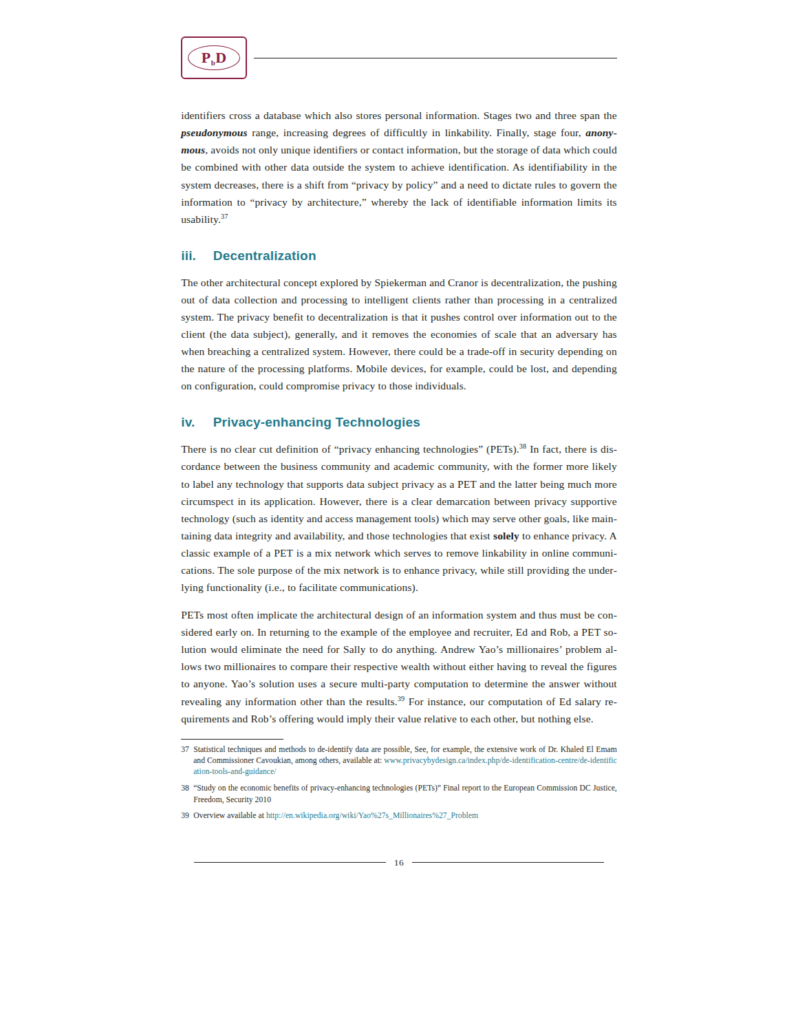PbD
identifiers cross a database which also stores personal information. Stages two and three span the pseudonymous range, increasing degrees of difficultly in linkability. Finally, stage four, anonymous, avoids not only unique identifiers or contact information, but the storage of data which could be combined with other data outside the system to achieve identification. As identifiability in the system decreases, there is a shift from “privacy by policy” and a need to dictate rules to govern the information to “privacy by architecture,” whereby the lack of identifiable information limits its usability.37
iii. Decentralization
The other architectural concept explored by Spiekerman and Cranor is decentralization, the pushing out of data collection and processing to intelligent clients rather than processing in a centralized system. The privacy benefit to decentralization is that it pushes control over information out to the client (the data subject), generally, and it removes the economies of scale that an adversary has when breaching a centralized system. However, there could be a trade-off in security depending on the nature of the processing platforms. Mobile devices, for example, could be lost, and depending on configuration, could compromise privacy to those individuals.
iv. Privacy-enhancing Technologies
There is no clear cut definition of “privacy enhancing technologies” (PETs).38 In fact, there is discordance between the business community and academic community, with the former more likely to label any technology that supports data subject privacy as a PET and the latter being much more circumspect in its application. However, there is a clear demarcation between privacy supportive technology (such as identity and access management tools) which may serve other goals, like maintaining data integrity and availability, and those technologies that exist solely to enhance privacy. A classic example of a PET is a mix network which serves to remove linkability in online communications. The sole purpose of the mix network is to enhance privacy, while still providing the underlying functionality (i.e., to facilitate communications).
PETs most often implicate the architectural design of an information system and thus must be considered early on. In returning to the example of the employee and recruiter, Ed and Rob, a PET solution would eliminate the need for Sally to do anything. Andrew Yao’s millionaires’ problem allows two millionaires to compare their respective wealth without either having to reveal the figures to anyone. Yao’s solution uses a secure multi-party computation to determine the answer without revealing any information other than the results.39 For instance, our computation of Ed salary requirements and Rob’s offering would imply their value relative to each other, but nothing else.
37 Statistical techniques and methods to de-identify data are possible, See, for example, the extensive work of Dr. Khaled El Emam and Commissioner Cavoukian, among others, available at: www.privacybydesign.ca/index.php/de-identification-centre/de-identification-tools-and-guidance/
38“Study on the economic benefits of privacy-enhancing technologies (PETs)” Final report to the European Commission DC Justice, Freedom, Security 2010
39 Overview available at http://en.wikipedia.org/wiki/Yao%27s_Millionaires%27_Problem
16